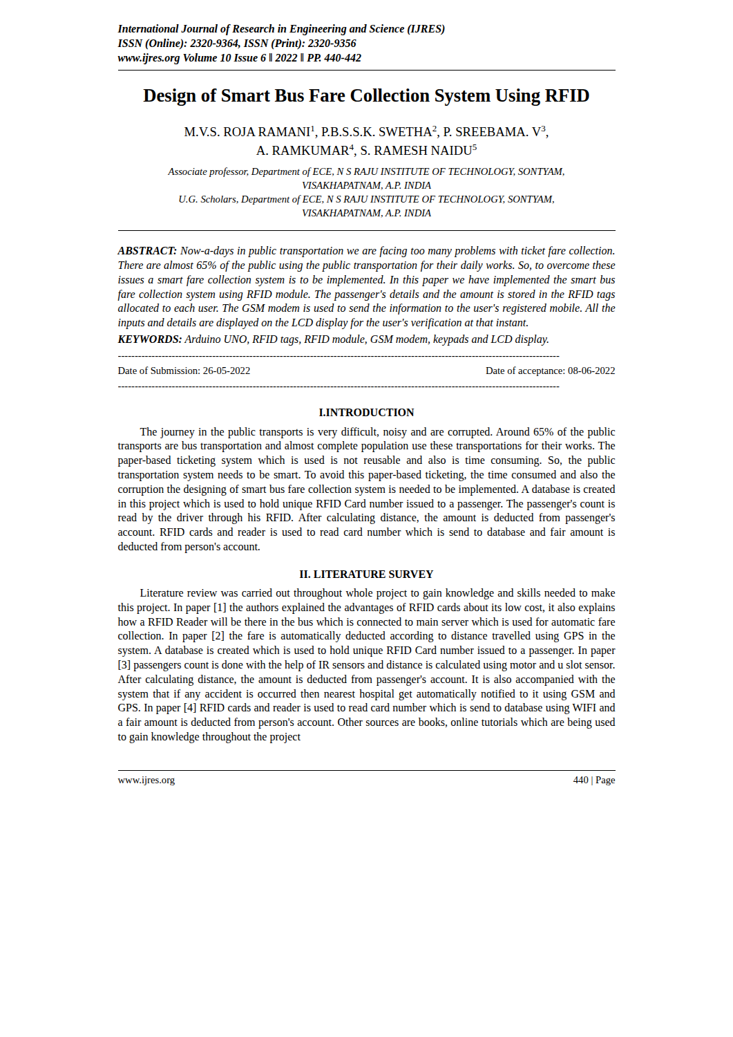International Journal of Research in Engineering and Science (IJRES) ISSN (Online): 2320-9364, ISSN (Print): 2320-9356 www.ijres.org Volume 10 Issue 6 ‖ 2022 ‖ PP. 440-442
Design of Smart Bus Fare Collection System Using RFID
M.V.S. ROJA RAMANI1, P.B.S.S.K. SWETHA2, P. SREEBAMA. V3,
A. RAMKUMAR4, S. RAMESH NAIDU5
Associate professor, Department of ECE, N S RAJU INSTITUTE OF TECHNOLOGY, SONTYAM,
VISAKHAPATNAM, A.P. INDIA
U.G. Scholars, Department of ECE, N S RAJU INSTITUTE OF TECHNOLOGY, SONTYAM,
VISAKHAPATNAM, A.P. INDIA
ABSTRACT: Now-a-days in public transportation we are facing too many problems with ticket fare collection. There are almost 65% of the public using the public transportation for their daily works. So, to overcome these issues a smart fare collection system is to be implemented. In this paper we have implemented the smart bus fare collection system using RFID module. The passenger's details and the amount is stored in the RFID tags allocated to each user. The GSM modem is used to send the information to the user's registered mobile. All the inputs and details are displayed on the LCD display for the user's verification at that instant.
KEYWORDS: Arduino UNO, RFID tags, RFID module, GSM modem, keypads and LCD display.
-----------------------------------------------------------------------------------------------------------------------------------
Date of Submission: 26-05-2022 Date of acceptance: 08-06-2022
-----------------------------------------------------------------------------------------------------------------------------------
I.INTRODUCTION
The journey in the public transports is very difficult, noisy and are corrupted. Around 65% of the public transports are bus transportation and almost complete population use these transportations for their works. The paper-based ticketing system which is used is not reusable and also is time consuming. So, the public transportation system needs to be smart. To avoid this paper-based ticketing, the time consumed and also the corruption the designing of smart bus fare collection system is needed to be implemented. A database is created in this project which is used to hold unique RFID Card number issued to a passenger. The passenger's count is read by the driver through his RFID. After calculating distance, the amount is deducted from passenger's account. RFID cards and reader is used to read card number which is send to database and fair amount is deducted from person's account.
II. LITERATURE SURVEY
Literature review was carried out throughout whole project to gain knowledge and skills needed to make this project. In paper [1] the authors explained the advantages of RFID cards about its low cost, it also explains how a RFID Reader will be there in the bus which is connected to main server which is used for automatic fare collection. In paper [2] the fare is automatically deducted according to distance travelled using GPS in the system. A database is created which is used to hold unique RFID Card number issued to a passenger. In paper [3] passengers count is done with the help of IR sensors and distance is calculated using motor and u slot sensor. After calculating distance, the amount is deducted from passenger's account. It is also accompanied with the system that if any accident is occurred then nearest hospital get automatically notified to it using GSM and GPS. In paper [4] RFID cards and reader is used to read card number which is send to database using WIFI and a fair amount is deducted from person's account. Other sources are books, online tutorials which are being used to gain knowledge throughout the project
www.ijres.org 440 | Page